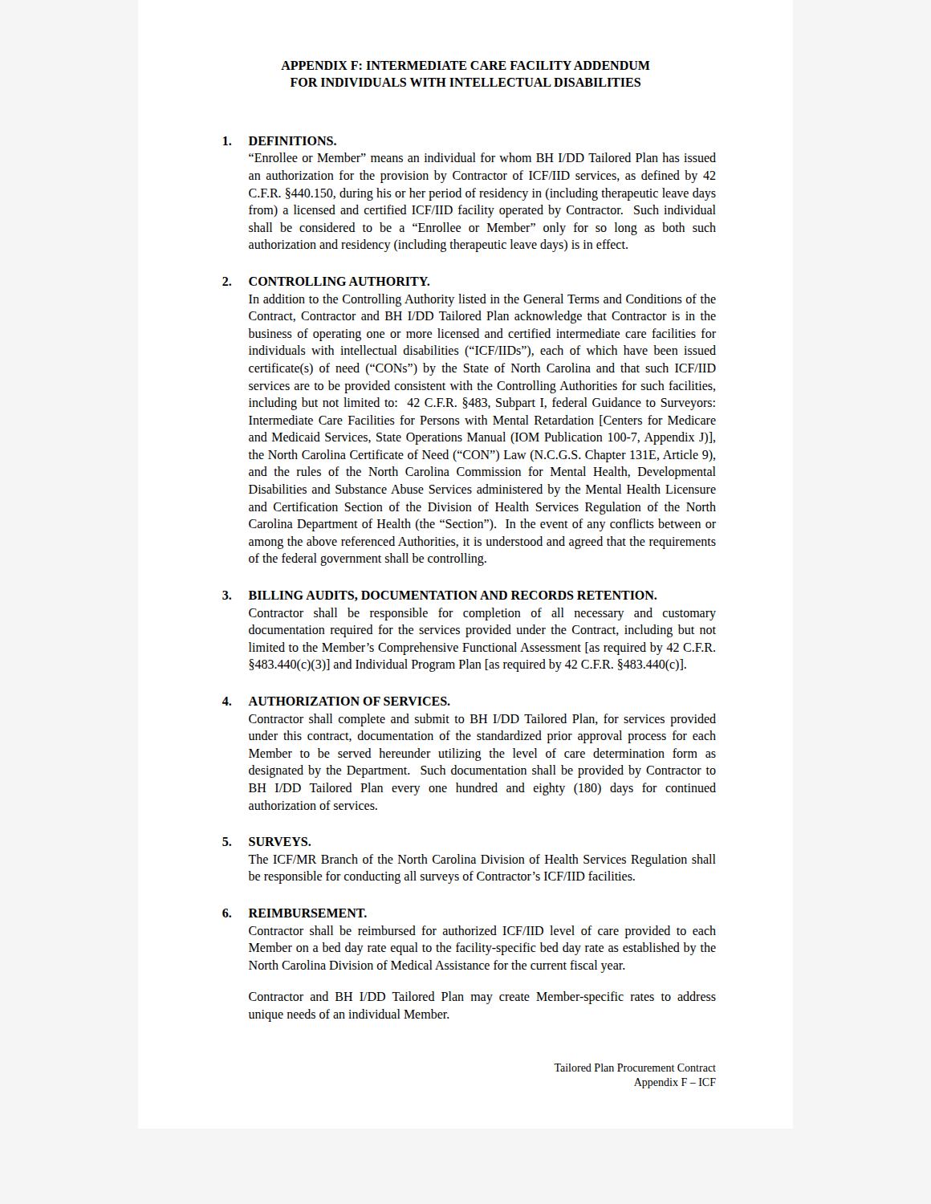Appendix F: Intermediate Care Facility Addendum for Individuals with Intellectual Disabilities
Definitions.
“Enrollee or Member” means an individual for whom BH I/DD Tailored Plan has issued an authorization for the provision by Contractor of ICF/IID services, as defined by 42 C.F.R. §440.150, during his or her period of residency in (including therapeutic leave days from) a licensed and certified ICF/IID facility operated by Contractor. Such individual shall be considered to be a “Enrollee or Member” only for so long as both such authorization and residency (including therapeutic leave days) is in effect.
Controlling Authority.
In addition to the Controlling Authority listed in the General Terms and Conditions of the Contract, Contractor and BH I/DD Tailored Plan acknowledge that Contractor is in the business of operating one or more licensed and certified intermediate care facilities for individuals with intellectual disabilities (“ICF/IIDs”), each of which have been issued certificate(s) of need (“CONs”) by the State of North Carolina and that such ICF/IID services are to be provided consistent with the Controlling Authorities for such facilities, including but not limited to: 42 C.F.R. §483, Subpart I, federal Guidance to Surveyors: Intermediate Care Facilities for Persons with Mental Retardation [Centers for Medicare and Medicaid Services, State Operations Manual (IOM Publication 100-7, Appendix J)], the North Carolina Certificate of Need (“CON”) Law (N.C.G.S. Chapter 131E, Article 9), and the rules of the North Carolina Commission for Mental Health, Developmental Disabilities and Substance Abuse Services administered by the Mental Health Licensure and Certification Section of the Division of Health Services Regulation of the North Carolina Department of Health (the “Section”). In the event of any conflicts between or among the above referenced Authorities, it is understood and agreed that the requirements of the federal government shall be controlling.
Billing Audits, Documentation and Records Retention.
Contractor shall be responsible for completion of all necessary and customary documentation required for the services provided under the Contract, including but not limited to the Member’s Comprehensive Functional Assessment [as required by 42 C.F.R. §483.440(c)(3)] and Individual Program Plan [as required by 42 C.F.R. §483.440(c)].
Authorization of Services.
Contractor shall complete and submit to BH I/DD Tailored Plan, for services provided under this contract, documentation of the standardized prior approval process for each Member to be served hereunder utilizing the level of care determination form as designated by the Department. Such documentation shall be provided by Contractor to BH I/DD Tailored Plan every one hundred and eighty (180) days for continued authorization of services.
Surveys.
The ICF/MR Branch of the North Carolina Division of Health Services Regulation shall be responsible for conducting all surveys of Contractor’s ICF/IID facilities.
Reimbursement.
Contractor shall be reimbursed for authorized ICF/IID level of care provided to each Member on a bed day rate equal to the facility-specific bed day rate as established by the North Carolina Division of Medical Assistance for the current fiscal year.
Contractor and BH I/DD Tailored Plan may create Member-specific rates to address unique needs of an individual Member.
Tailored Plan Procurement Contract Appendix F – ICF